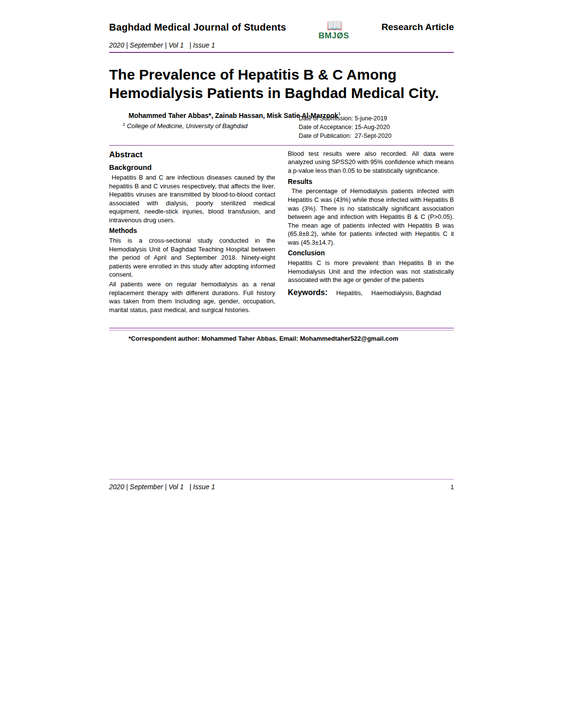Baghdad Medical Journal of Students
📖
BMJØS
Research Article
2020 | September | Vol 1 | Issue 1
The Prevalence of Hepatitis B & C Among Hemodialysis Patients in Baghdad Medical City.
Mohammed Taher Abbas*, Zainab Hassan, Misk Satie Al-Marzook1
1 College of Medicine, University of Baghdad
Date of Submission: 5-june-2019
Date of Acceptance: 15-Aug-2020
Date of Publication: 27-Sept-2020
Abstract
Background
Hepatitis B and C are infectious diseases caused by the hepatitis B and C viruses respectively, that affects the liver. Hepatitis viruses are transmitted by blood-to-blood contact associated with dialysis, poorly sterilized medical equipment, needle-stick injuries, blood transfusion, and intravenous drug users.
Methods
This is a cross-sectional study conducted in the Hemodialysis Unit of Baghdad Teaching Hospital between the period of April and September 2018. Ninety-eight patients were enrolled in this study after adopting informed consent.
All patients were on regular hemodialysis as a renal replacement therapy with different durations. Full history was taken from them Including age, gender, occupation, marital status, past medical, and surgical histories.
Blood test results were also recorded. All data were analyzed using SPSS20 with 95% confidence which means a p-value less than 0.05 to be statistically significance.
Results
The percentage of Hemodialysis patients infected with Hepatitis C was (43%) while those infected with Hepatitis B was (3%). There is no statistically significant association between age and infection with Hepatitis B & C (P>0.05). The mean age of patients infected with Hepatitis B was (65.8±8.2), while for patients infected with Hepatitis C it was (45.3±14.7).
Conclusion
Hepatitis C is more prevalent than Hepatitis B in the Hemodialysis Unit and the infection was not statistically associated with the age or gender of the patients
Keywords: Hepatitis, Haemodialysis, Baghdad
*Correspondent author: Mohammed Taher Abbas. Email: Mohammedtaher522@gmail.com
2020 | September | Vol 1 | Issue 1
1